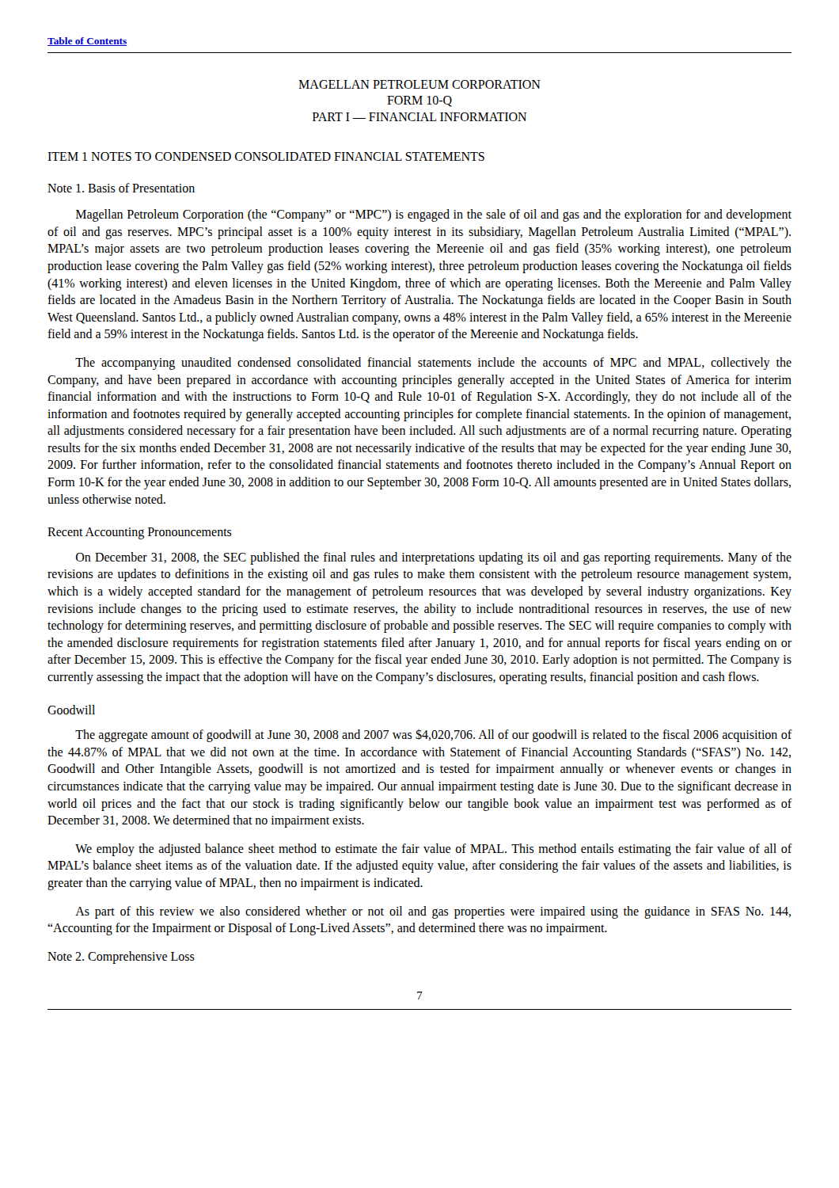Table of Contents
MAGELLAN PETROLEUM CORPORATION
FORM 10-Q
PART I — FINANCIAL INFORMATION
ITEM 1 NOTES TO CONDENSED CONSOLIDATED FINANCIAL STATEMENTS
Note 1. Basis of Presentation
Magellan Petroleum Corporation (the “Company” or “MPC”) is engaged in the sale of oil and gas and the exploration for and development of oil and gas reserves. MPC’s principal asset is a 100% equity interest in its subsidiary, Magellan Petroleum Australia Limited (“MPAL”). MPAL’s major assets are two petroleum production leases covering the Mereenie oil and gas field (35% working interest), one petroleum production lease covering the Palm Valley gas field (52% working interest), three petroleum production leases covering the Nockatunga oil fields (41% working interest) and eleven licenses in the United Kingdom, three of which are operating licenses. Both the Mereenie and Palm Valley fields are located in the Amadeus Basin in the Northern Territory of Australia. The Nockatunga fields are located in the Cooper Basin in South West Queensland. Santos Ltd., a publicly owned Australian company, owns a 48% interest in the Palm Valley field, a 65% interest in the Mereenie field and a 59% interest in the Nockatunga fields. Santos Ltd. is the operator of the Mereenie and Nockatunga fields.
The accompanying unaudited condensed consolidated financial statements include the accounts of MPC and MPAL, collectively the Company, and have been prepared in accordance with accounting principles generally accepted in the United States of America for interim financial information and with the instructions to Form 10-Q and Rule 10-01 of Regulation S-X. Accordingly, they do not include all of the information and footnotes required by generally accepted accounting principles for complete financial statements. In the opinion of management, all adjustments considered necessary for a fair presentation have been included. All such adjustments are of a normal recurring nature. Operating results for the six months ended December 31, 2008 are not necessarily indicative of the results that may be expected for the year ending June 30, 2009. For further information, refer to the consolidated financial statements and footnotes thereto included in the Company’s Annual Report on Form 10-K for the year ended June 30, 2008 in addition to our September 30, 2008 Form 10-Q. All amounts presented are in United States dollars, unless otherwise noted.
Recent Accounting Pronouncements
On December 31, 2008, the SEC published the final rules and interpretations updating its oil and gas reporting requirements. Many of the revisions are updates to definitions in the existing oil and gas rules to make them consistent with the petroleum resource management system, which is a widely accepted standard for the management of petroleum resources that was developed by several industry organizations. Key revisions include changes to the pricing used to estimate reserves, the ability to include nontraditional resources in reserves, the use of new technology for determining reserves, and permitting disclosure of probable and possible reserves. The SEC will require companies to comply with the amended disclosure requirements for registration statements filed after January 1, 2010, and for annual reports for fiscal years ending on or after December 15, 2009. This is effective the Company for the fiscal year ended June 30, 2010. Early adoption is not permitted. The Company is currently assessing the impact that the adoption will have on the Company’s disclosures, operating results, financial position and cash flows.
Goodwill
The aggregate amount of goodwill at June 30, 2008 and 2007 was $4,020,706. All of our goodwill is related to the fiscal 2006 acquisition of the 44.87% of MPAL that we did not own at the time. In accordance with Statement of Financial Accounting Standards (“SFAS”) No. 142, Goodwill and Other Intangible Assets, goodwill is not amortized and is tested for impairment annually or whenever events or changes in circumstances indicate that the carrying value may be impaired. Our annual impairment testing date is June 30. Due to the significant decrease in world oil prices and the fact that our stock is trading significantly below our tangible book value an impairment test was performed as of December 31, 2008. We determined that no impairment exists.
We employ the adjusted balance sheet method to estimate the fair value of MPAL. This method entails estimating the fair value of all of MPAL’s balance sheet items as of the valuation date. If the adjusted equity value, after considering the fair values of the assets and liabilities, is greater than the carrying value of MPAL, then no impairment is indicated.
As part of this review we also considered whether or not oil and gas properties were impaired using the guidance in SFAS No. 144, “Accounting for the Impairment or Disposal of Long-Lived Assets”, and determined there was no impairment.
Note 2. Comprehensive Loss
7